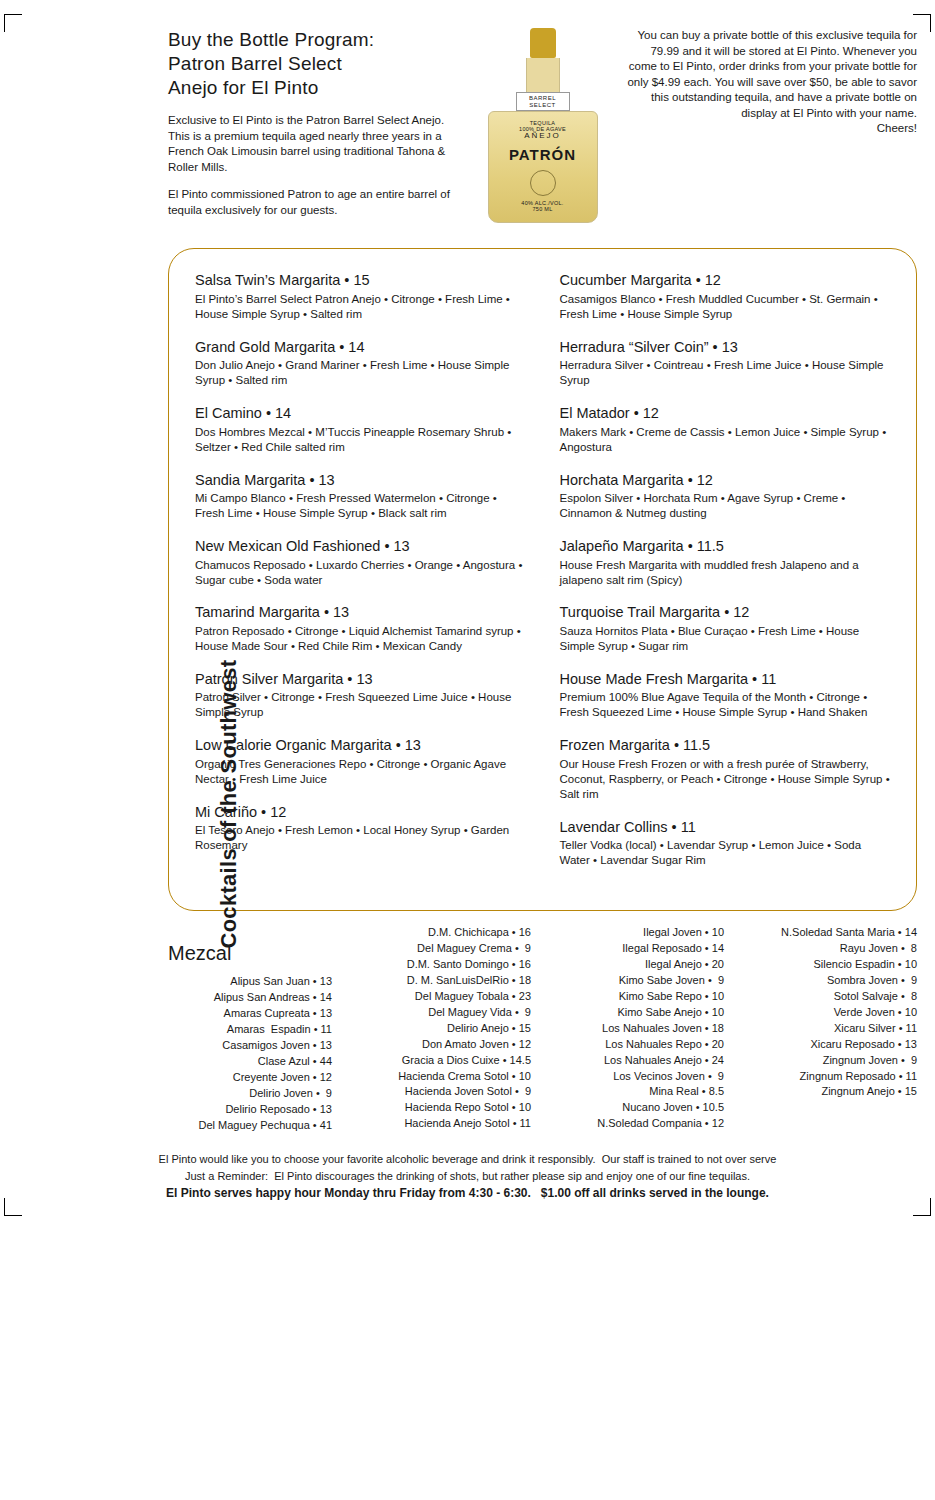Buy the Bottle Program:
Patron Barrel Select
Anejo for El Pinto
Exclusive to El Pinto is the Patron Barrel Select Anejo. This is a premium tequila aged nearly three years in a French Oak Limousin barrel using traditional Tahona & Roller Mills.
El Pinto commissioned Patron to age an entire barrel of tequila exclusively for our guests.
BARREL
SELECT
TEQUILA
100% DE AGAVE
AÑEJO
PATRÓN
40% ALC./VOL.
750 ML
You can buy a private bottle of this exclusive tequila for 79.99 and it will be stored at El Pinto. Whenever you come to El Pinto, order drinks from your private bottle for only $4.99 each. You will save over $50, be able to savor this outstanding tequila, and have a private bottle on display at El Pinto with your name.
Cheers!
Cocktails of the Southwest
Salsa Twin’s Margarita • 15
El Pinto’s Barrel Select Patron Anejo • Citronge • Fresh Lime • House Simple Syrup • Salted rim
Grand Gold Margarita • 14
Don Julio Anejo • Grand Mariner • Fresh Lime • House Simple Syrup • Salted rim
El Camino • 14
Dos Hombres Mezcal • M’Tuccis Pineapple Rosemary Shrub • Seltzer • Red Chile salted rim
Sandia Margarita • 13
Mi Campo Blanco • Fresh Pressed Watermelon • Citronge • Fresh Lime • House Simple Syrup • Black salt rim
New Mexican Old Fashioned • 13
Chamucos Reposado • Luxardo Cherries • Orange • Angostura • Sugar cube • Soda water
Tamarind Margarita • 13
Patron Reposado • Citronge • Liquid Alchemist Tamarind syrup • House Made Sour • Red Chile Rim • Mexican Candy
Patron Silver Margarita • 13
Patron Silver • Citronge • Fresh Squeezed Lime Juice • House Simple Syrup
Low Calorie Organic Margarita • 13
Organic Tres Generaciones Repo • Citronge • Organic Agave Nectar • Fresh Lime Juice
Mi Cariño • 12
El Tesoro Anejo • Fresh Lemon • Local Honey Syrup • Garden Rosemary
Cucumber Margarita • 12
Casamigos Blanco • Fresh Muddled Cucumber • St. Germain • Fresh Lime • House Simple Syrup
Herradura “Silver Coin” • 13
Herradura Silver • Cointreau • Fresh Lime Juice • House Simple Syrup
El Matador • 12
Makers Mark • Creme de Cassis • Lemon Juice • Simple Syrup • Angostura
Horchata Margarita • 12
Espolon Silver • Horchata Rum • Agave Syrup • Creme • Cinnamon & Nutmeg dusting
Jalapeño Margarita • 11.5
House Fresh Margarita with muddled fresh Jalapeno and a jalapeno salt rim (Spicy)
Turquoise Trail Margarita • 12
Sauza Hornitos Plata • Blue Curaçao • Fresh Lime • House Simple Syrup • Sugar rim
House Made Fresh Margarita • 11
Premium 100% Blue Agave Tequila of the Month • Citronge • Fresh Squeezed Lime • House Simple Syrup • Hand Shaken
Frozen Margarita • 11.5
Our House Fresh Frozen or with a fresh purée of Strawberry, Coconut, Raspberry, or Peach • Citronge • House Simple Syrup • Salt rim
Lavendar Collins • 11
Teller Vodka (local) • Lavendar Syrup • Lemon Juice • Soda Water • Lavendar Sugar Rim
Mezcal
Alipus San Juan • 13
Alipus San Andreas • 14
Amaras Cupreata • 13
Amaras Espadin • 11
Casamigos Joven • 13
Clase Azul • 44
Creyente Joven • 12
Delirio Joven • 9
Delirio Reposado • 13
Del Maguey Pechuqua • 41
D.M. Chichicapa • 16
Del Maguey Crema • 9
D.M. Santo Domingo • 16
D. M. SanLuisDelRio • 18
Del Maguey Tobala • 23
Del Maguey Vida • 9
Delirio Anejo • 15
Don Amato Joven • 12
Gracia a Dios Cuixe • 14.5
Hacienda Crema Sotol • 10
Hacienda Joven Sotol • 9
Hacienda Repo Sotol • 10
Hacienda Anejo Sotol • 11
Ilegal Joven • 10
Ilegal Reposado • 14
Ilegal Anejo • 20
Kimo Sabe Joven • 9
Kimo Sabe Repo • 10
Kimo Sabe Anejo • 10
Los Nahuales Joven • 18
Los Nahuales Repo • 20
Los Nahuales Anejo • 24
Los Vecinos Joven • 9
Mina Real • 8.5
Nucano Joven • 10.5
N.Soledad Compania • 12
N.Soledad Santa Maria • 14
Rayu Joven • 8
Silencio Espadin • 10
Sombra Joven • 9
Sotol Salvaje • 8
Verde Joven • 10
Xicaru Silver • 11
Xicaru Reposado • 13
Zingnum Joven • 9
Zingnum Reposado • 11
Zingnum Anejo • 15
El Pinto would like you to choose your favorite alcoholic beverage and drink it responsibly. Our staff is trained to not over serve
Just a Reminder: El Pinto discourages the drinking of shots, but rather please sip and enjoy one of our fine tequilas.
El Pinto serves happy hour Monday thru Friday from 4:30 - 6:30. $1.00 off all drinks served in the lounge.